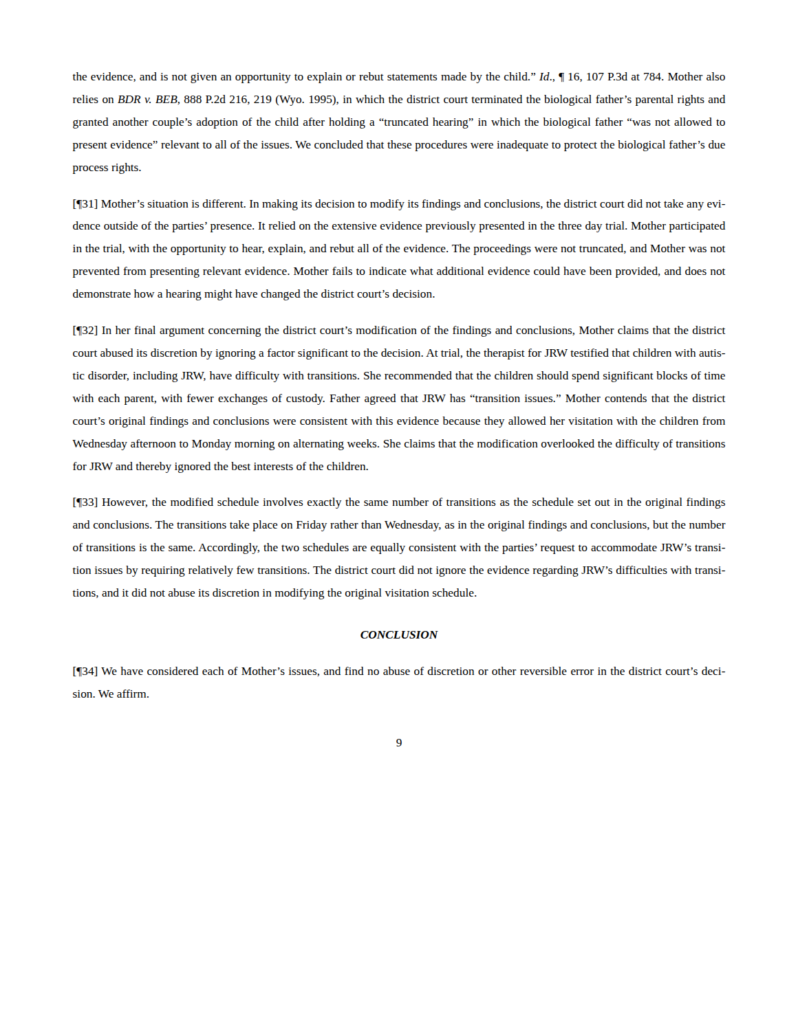the evidence, and is not given an opportunity to explain or rebut statements made by the child.” Id., ¶ 16, 107 P.3d at 784. Mother also relies on BDR v. BEB, 888 P.2d 216, 219 (Wyo. 1995), in which the district court terminated the biological father’s parental rights and granted another couple’s adoption of the child after holding a “truncated hearing” in which the biological father “was not allowed to present evidence” relevant to all of the issues. We concluded that these procedures were inadequate to protect the biological father’s due process rights.
[¶31] Mother’s situation is different. In making its decision to modify its findings and conclusions, the district court did not take any evidence outside of the parties’ presence. It relied on the extensive evidence previously presented in the three day trial. Mother participated in the trial, with the opportunity to hear, explain, and rebut all of the evidence. The proceedings were not truncated, and Mother was not prevented from presenting relevant evidence. Mother fails to indicate what additional evidence could have been provided, and does not demonstrate how a hearing might have changed the district court’s decision.
[¶32] In her final argument concerning the district court’s modification of the findings and conclusions, Mother claims that the district court abused its discretion by ignoring a factor significant to the decision. At trial, the therapist for JRW testified that children with autistic disorder, including JRW, have difficulty with transitions. She recommended that the children should spend significant blocks of time with each parent, with fewer exchanges of custody. Father agreed that JRW has “transition issues.” Mother contends that the district court’s original findings and conclusions were consistent with this evidence because they allowed her visitation with the children from Wednesday afternoon to Monday morning on alternating weeks. She claims that the modification overlooked the difficulty of transitions for JRW and thereby ignored the best interests of the children.
[¶33] However, the modified schedule involves exactly the same number of transitions as the schedule set out in the original findings and conclusions. The transitions take place on Friday rather than Wednesday, as in the original findings and conclusions, but the number of transitions is the same. Accordingly, the two schedules are equally consistent with the parties’ request to accommodate JRW’s transition issues by requiring relatively few transitions. The district court did not ignore the evidence regarding JRW’s difficulties with transitions, and it did not abuse its discretion in modifying the original visitation schedule.
CONCLUSION
[¶34] We have considered each of Mother’s issues, and find no abuse of discretion or other reversible error in the district court’s decision. We affirm.
9